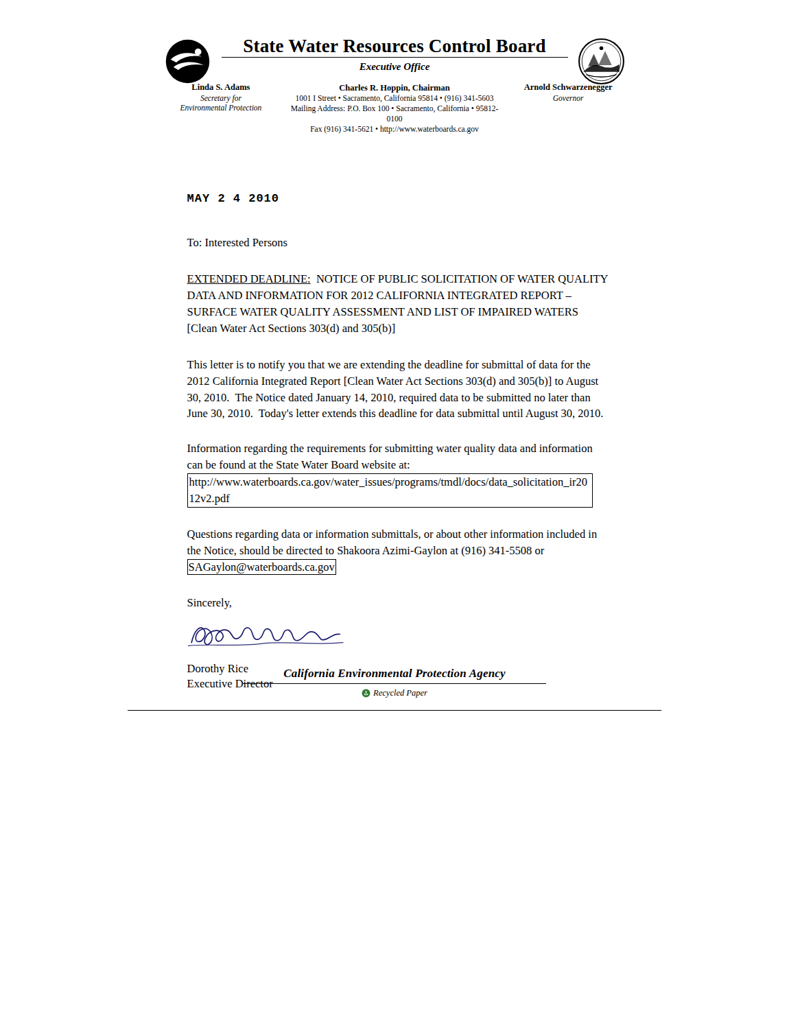State Water Resources Control Board
Executive Office
Linda S. Adams
Secretary for
Environmental Protection
Charles R. Hoppin, Chairman
1001 I Street • Sacramento, California 95814 • (916) 341-5603
Mailing Address: P.O. Box 100 • Sacramento, California • 95812-0100
Fax (916) 341-5621 • http://www.waterboards.ca.gov
Arnold Schwarzenegger
Governor
MAY 2 4 2010
To: Interested Persons
EXTENDED DEADLINE: NOTICE OF PUBLIC SOLICITATION OF WATER QUALITY DATA AND INFORMATION FOR 2012 CALIFORNIA INTEGRATED REPORT – SURFACE WATER QUALITY ASSESSMENT AND LIST OF IMPAIRED WATERS [Clean Water Act Sections 303(d) and 305(b)]
This letter is to notify you that we are extending the deadline for submittal of data for the 2012 California Integrated Report [Clean Water Act Sections 303(d) and 305(b)] to August 30, 2010. The Notice dated January 14, 2010, required data to be submitted no later than June 30, 2010. Today's letter extends this deadline for data submittal until August 30, 2010.
Information regarding the requirements for submitting water quality data and information can be found at the State Water Board website at:
http://www.waterboards.ca.gov/water_issues/programs/tmdl/docs/data_solicitation_ir2012v2.pdf
Questions regarding data or information submittals, or about other information included in the Notice, should be directed to Shakoora Azimi-Gaylon at (916) 341-5508 or SAGaylon@waterboards.ca.gov
Sincerely,
Dorothy Rice
Executive Director
California Environmental Protection Agency
Recycled Paper